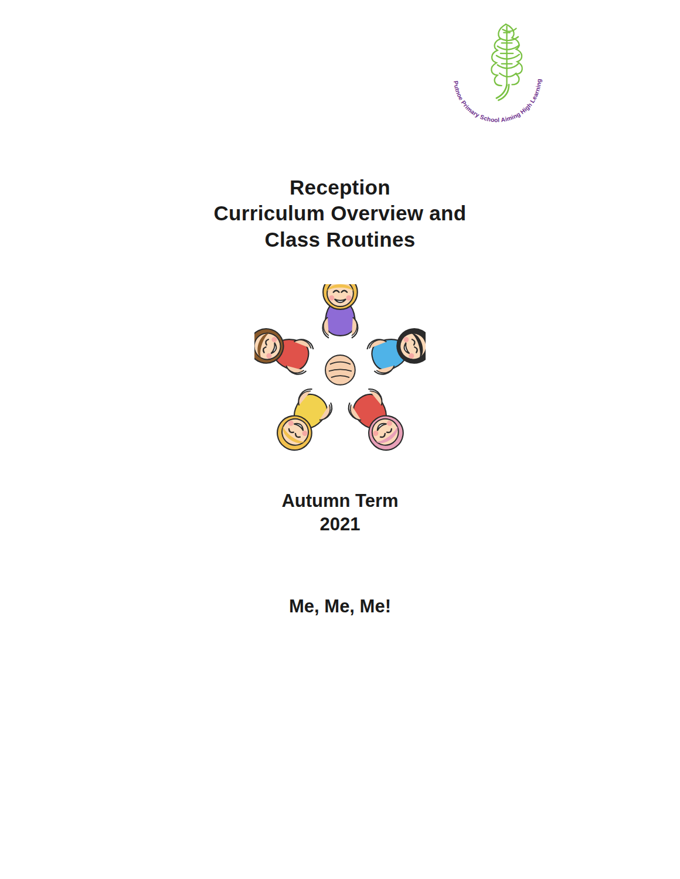Putnoe Primary School Aiming High Learning for Life
Reception
Curriculum Overview and
Class Routines
Autumn Term
2021
Me, Me, Me!